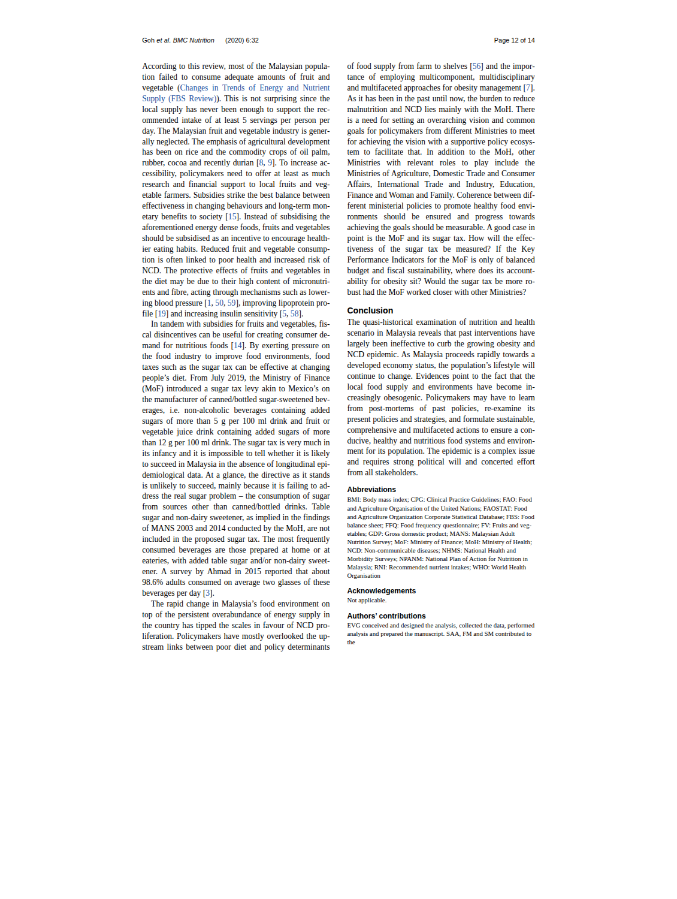Goh et al. BMC Nutrition
(2020) 6:32
Page 12 of 14
According to this review, most of the Malaysian population failed to consume adequate amounts of fruit and vegetable (Changes in Trends of Energy and Nutrient Supply (FBS Review)). This is not surprising since the local supply has never been enough to support the recommended intake of at least 5 servings per person per day. The Malaysian fruit and vegetable industry is generally neglected. The emphasis of agricultural development has been on rice and the commodity crops of oil palm, rubber, cocoa and recently durian [8, 9]. To increase accessibility, policymakers need to offer at least as much research and financial support to local fruits and vegetable farmers. Subsidies strike the best balance between effectiveness in changing behaviours and long-term monetary benefits to society [15]. Instead of subsidising the aforementioned energy dense foods, fruits and vegetables should be subsidised as an incentive to encourage healthier eating habits. Reduced fruit and vegetable consumption is often linked to poor health and increased risk of NCD. The protective effects of fruits and vegetables in the diet may be due to their high content of micronutrients and fibre, acting through mechanisms such as lowering blood pressure [1, 50, 59], improving lipoprotein profile [19] and increasing insulin sensitivity [5, 58].
In tandem with subsidies for fruits and vegetables, fiscal disincentives can be useful for creating consumer demand for nutritious foods [14]. By exerting pressure on the food industry to improve food environments, food taxes such as the sugar tax can be effective at changing people’s diet. From July 2019, the Ministry of Finance (MoF) introduced a sugar tax levy akin to Mexico’s on the manufacturer of canned/bottled sugar-sweetened beverages, i.e. non-alcoholic beverages containing added sugars of more than 5 g per 100 ml drink and fruit or vegetable juice drink containing added sugars of more than 12 g per 100 ml drink. The sugar tax is very much in its infancy and it is impossible to tell whether it is likely to succeed in Malaysia in the absence of longitudinal epidemiological data. At a glance, the directive as it stands is unlikely to succeed, mainly because it is failing to address the real sugar problem – the consumption of sugar from sources other than canned/bottled drinks. Table sugar and non-dairy sweetener, as implied in the findings of MANS 2003 and 2014 conducted by the MoH, are not included in the proposed sugar tax. The most frequently consumed beverages are those prepared at home or at eateries, with added table sugar and/or non-dairy sweetener. A survey by Ahmad in 2015 reported that about 98.6% adults consumed on average two glasses of these beverages per day [3].
The rapid change in Malaysia’s food environment on top of the persistent overabundance of energy supply in the country has tipped the scales in favour of NCD proliferation. Policymakers have mostly overlooked the upstream links between poor diet and policy determinants of food supply from farm to shelves [56] and the importance of employing multicomponent, multidisciplinary and multifaceted approaches for obesity management [7]. As it has been in the past until now, the burden to reduce malnutrition and NCD lies mainly with the MoH. There is a need for setting an overarching vision and common goals for policymakers from different Ministries to meet for achieving the vision with a supportive policy ecosystem to facilitate that. In addition to the MoH, other Ministries with relevant roles to play include the Ministries of Agriculture, Domestic Trade and Consumer Affairs, International Trade and Industry, Education, Finance and Woman and Family. Coherence between different ministerial policies to promote healthy food environments should be ensured and progress towards achieving the goals should be measurable. A good case in point is the MoF and its sugar tax. How will the effectiveness of the sugar tax be measured? If the Key Performance Indicators for the MoF is only of balanced budget and fiscal sustainability, where does its accountability for obesity sit? Would the sugar tax be more robust had the MoF worked closer with other Ministries?
Conclusion
The quasi-historical examination of nutrition and health scenario in Malaysia reveals that past interventions have largely been ineffective to curb the growing obesity and NCD epidemic. As Malaysia proceeds rapidly towards a developed economy status, the population’s lifestyle will continue to change. Evidences point to the fact that the local food supply and environments have become increasingly obesogenic. Policymakers may have to learn from post-mortems of past policies, re-examine its present policies and strategies, and formulate sustainable, comprehensive and multifaceted actions to ensure a conducive, healthy and nutritious food systems and environment for its population. The epidemic is a complex issue and requires strong political will and concerted effort from all stakeholders.
Abbreviations
BMI: Body mass index; CPG: Clinical Practice Guidelines; FAO: Food and Agriculture Organisation of the United Nations; FAOSTAT: Food and Agriculture Organization Corporate Statistical Database; FBS: Food balance sheet; FFQ: Food frequency questionnaire; FV: Fruits and vegetables; GDP: Gross domestic product; MANS: Malaysian Adult Nutrition Survey; MoF: Ministry of Finance; MoH: Ministry of Health; NCD: Non-communicable diseases; NHMS: National Health and Morbidity Surveys; NPANM: National Plan of Action for Nutrition in Malaysia; RNI: Recommended nutrient intakes; WHO: World Health Organisation
Acknowledgements
Not applicable.
Authors’ contributions
EVG conceived and designed the analysis, collected the data, performed analysis and prepared the manuscript. SAA, FM and SM contributed to the